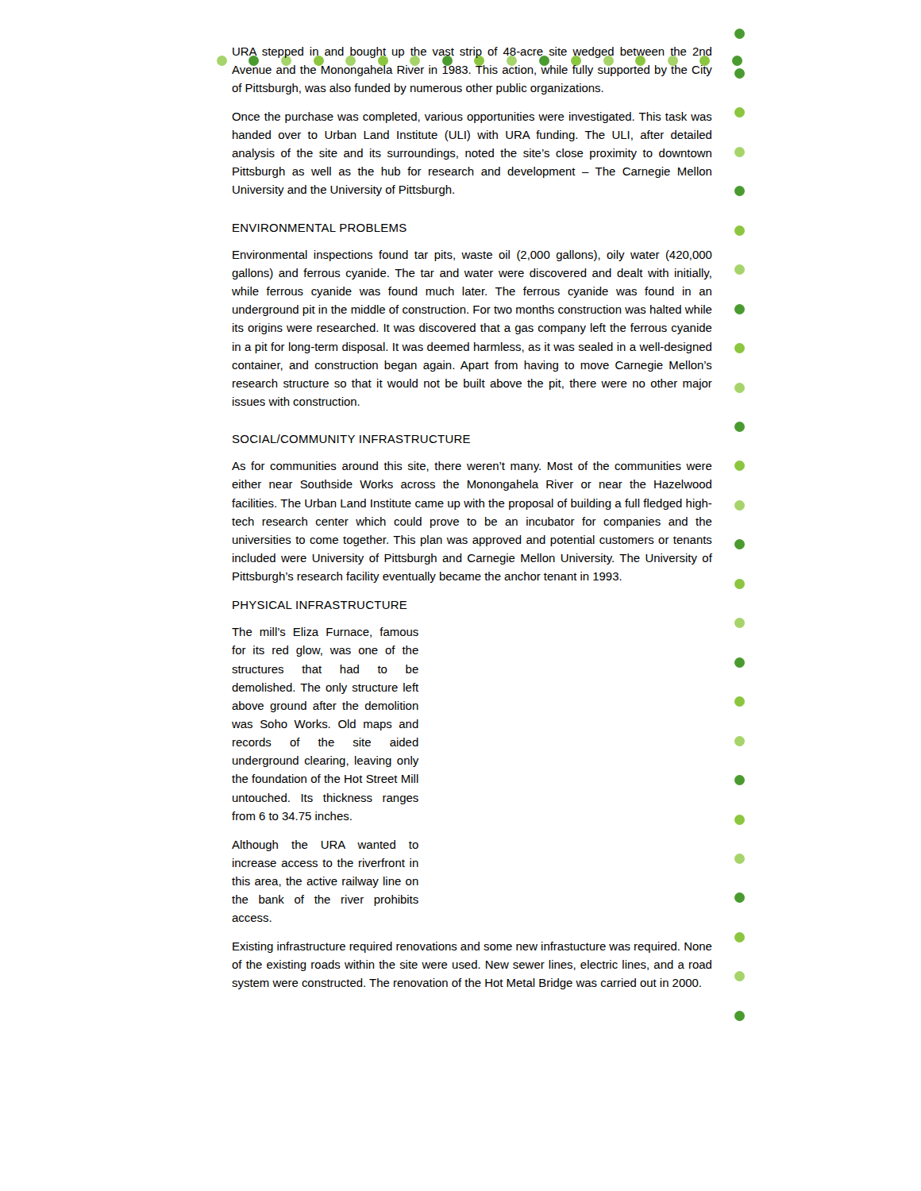URA stepped in and bought up the vast strip of 48-acre site wedged between the 2nd Avenue and the Monongahela River in 1983. This action, while fully supported by the City of Pittsburgh, was also funded by numerous other public organizations.
Once the purchase was completed, various opportunities were investigated. This task was handed over to Urban Land Institute (ULI) with URA funding. The ULI, after detailed analysis of the site and its surroundings, noted the site’s close proximity to downtown Pittsburgh as well as the hub for research and development – The Carnegie Mellon University and the University of Pittsburgh.
Environmental Problems
Environmental inspections found tar pits, waste oil (2,000 gallons), oily water (420,000 gallons) and ferrous cyanide. The tar and water were discovered and dealt with initially, while ferrous cyanide was found much later. The ferrous cyanide was found in an underground pit in the middle of construction. For two months construction was halted while its origins were researched. It was discovered that a gas company left the ferrous cyanide in a pit for long-term disposal. It was deemed harmless, as it was sealed in a well-designed container, and construction began again. Apart from having to move Carnegie Mellon’s research structure so that it would not be built above the pit, there were no other major issues with construction.
Social/Community Infrastructure
As for communities around this site, there weren’t many. Most of the communities were either near Southside Works across the Monongahela River or near the Hazelwood facilities. The Urban Land Institute came up with the proposal of building a full fledged high-tech research center which could prove to be an incubator for companies and the universities to come together. This plan was approved and potential customers or tenants included were University of Pittsburgh and Carnegie Mellon University. The University of Pittsburgh’s research facility eventually became the anchor tenant in 1993.
Physical Infrastructure
The mill’s Eliza Furnace, famous for its red glow, was one of the structures that had to be demolished. The only structure left above ground after the demolition was Soho Works. Old maps and records of the site aided underground clearing, leaving only the foundation of the Hot Street Mill untouched. Its thickness ranges from 6 to 34.75 inches.
Although the URA wanted to increase access to the riverfront in this area, the active railway line on the bank of the river prohibits access.
Existing infrastructure required renovations and some new infrastucture was required. None of the existing roads within the site were used. New sewer lines, electric lines, and a road system were constructed. The renovation of the Hot Metal Bridge was carried out in 2000.